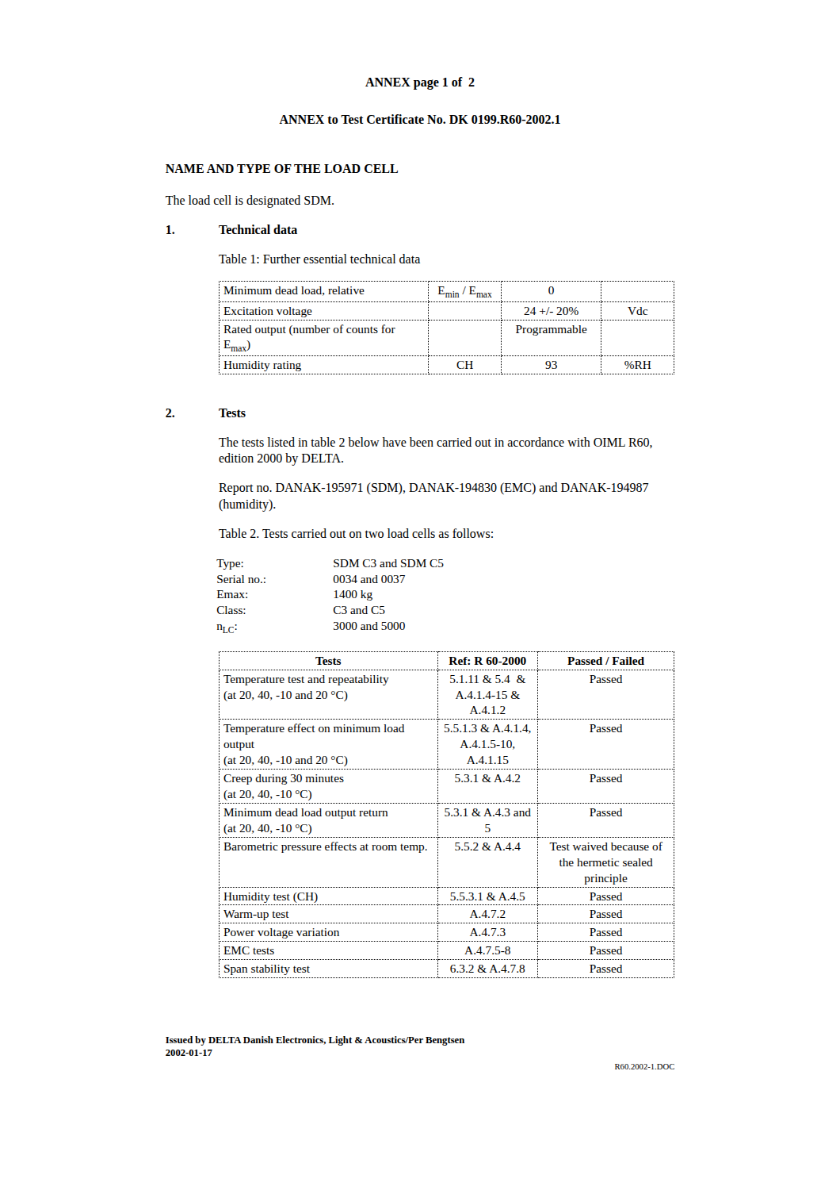ANNEX page 1 of 2
ANNEX to Test Certificate No. DK 0199.R60-2002.1
Name and type of the load cell
The load cell is designated SDM.
1. Technical data
Table 1: Further essential technical data
| Minimum dead load, relative | E min / E max | 0 | |
| Excitation voltage | | 24 +/- 20% | Vdc |
| Rated output (number of counts for E max ) | | Programmable | |
| Humidity rating | CH | 93 | %RH |
2. Tests
The tests listed in table 2 below have been carried out in accordance with OIML R60, edition 2000 by DELTA.
Report no. DANAK-195971 (SDM), DANAK-194830 (EMC) and DANAK-194987 (humidity).
Table 2. Tests carried out on two load cells as follows:
| Type: | SDM C3 and SDM C5 |
| Serial no.: | 0034 and 0037 |
| Emax: | 1400 kg |
| Class: | C3 and C5 |
| n LC : | 3000 and 5000 |
| Tests | Ref: R 60-2000 | Passed / Failed |
| --- | --- | --- |
| Temperature test and repeatability (at 20, 40, -10 and 20 °C) | 5.1.11 & 5.4 & A.4.1.4-15 & A.4.1.2 | Passed |
| Temperature effect on minimum load output (at 20, 40, -10 and 20 °C) | 5.5.1.3 & A.4.1.4, A.4.1.5-10, A.4.1.15 | Passed |
| Creep during 30 minutes (at 20, 40, -10 °C) | 5.3.1 & A.4.2 | Passed |
| Minimum dead load output return (at 20, 40, -10 °C) | 5.3.1 & A.4.3 and 5 | Passed |
| Barometric pressure effects at room temp. | 5.5.2 & A.4.4 | Test waived because of the hermetic sealed principle |
| Humidity test (CH) | 5.5.3.1 & A.4.5 | Passed |
| Warm-up test | A.4.7.2 | Passed |
| Power voltage variation | A.4.7.3 | Passed |
| EMC tests | A.4.7.5-8 | Passed |
| Span stability test | 6.3.2 & A.4.7.8 | Passed |
Issued by DELTA Danish Electronics, Light & Acoustics/Per Bengtsen
2002-01-17
R60.2002-1.DOC